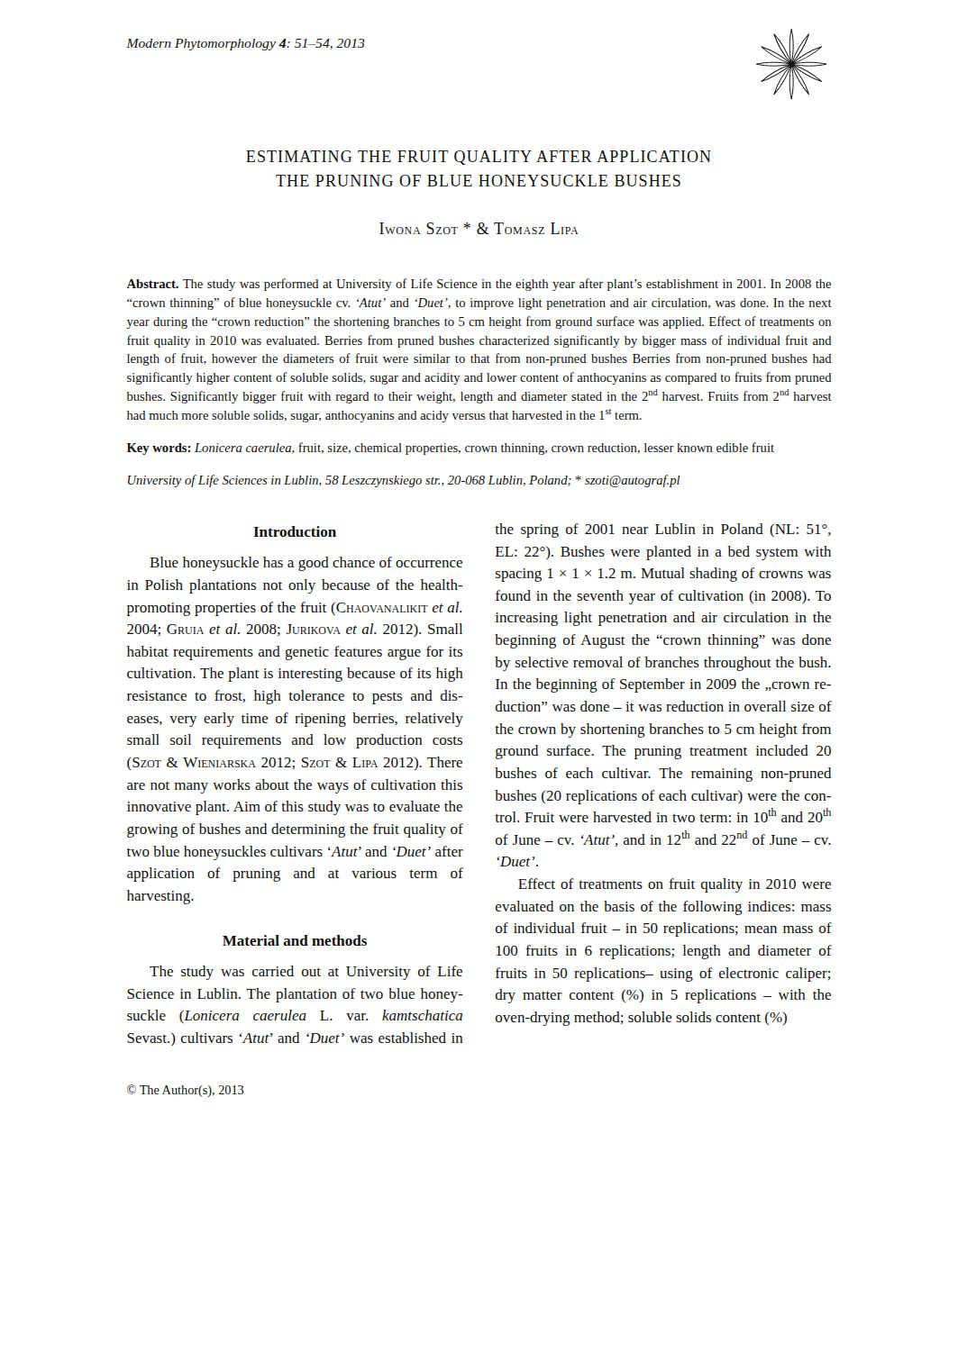Modern Phytomorphology 4: 51–54, 2013
Estimating the fruit quality after application
the pruning of blue honeysuckle bushes
Iwona Szot * & Tomasz Lipa
Abstract. The study was performed at University of Life Science in the eighth year after plant’s establishment in 2001. In 2008 the “crown thinning” of blue honeysuckle cv. ‘Atut’ and ‘Duet’, to improve light penetration and air circulation, was done. In the next year during the “crown reduction” the shortening branches to 5 cm height from ground surface was applied. Effect of treatments on fruit quality in 2010 was evaluated. Berries from pruned bushes characterized significantly by bigger mass of individual fruit and length of fruit, however the diameters of fruit were similar to that from non-pruned bushes Berries from non-pruned bushes had significantly higher content of soluble solids, sugar and acidity and lower content of anthocyanins as compared to fruits from pruned bushes. Significantly bigger fruit with regard to their weight, length and diameter stated in the 2nd harvest. Fruits from 2nd harvest had much more soluble solids, sugar, anthocyanins and acidy versus that harvested in the 1st term.
Key words: Lonicera caerulea, fruit, size, chemical properties, crown thinning, crown reduction, lesser known edible fruit
University of Life Sciences in Lublin, 58 Leszczynskiego str., 20-068 Lublin, Poland; * szoti@autograf.pl
Introduction
Blue honeysuckle has a good chance of occurrence in Polish plantations not only because of the health-promoting properties of the fruit (Chaovanalikit et al. 2004; Gruia et al. 2008; Jurikova et al. 2012). Small habitat requirements and genetic features argue for its cultivation. The plant is interesting because of its high resistance to frost, high tolerance to pests and diseases, very early time of ripening berries, relatively small soil requirements and low production costs (Szot & Wieniarska 2012; Szot & Lipa 2012). There are not many works about the ways of cultivation this innovative plant. Aim of this study was to evaluate the growing of bushes and determining the fruit quality of two blue honeysuckles cultivars ‘Atut’ and ‘Duet’ after application of pruning and at various term of harvesting.
Material and methods
The study was carried out at University of Life Science in Lublin. The plantation of two blue honeysuckle (Lonicera caerulea L. var. kamtschatica Sevast.) cultivars ‘Atut’ and ‘Duet’ was established in the spring of 2001 near Lublin in Poland (NL: 51°, EL: 22°). Bushes were planted in a bed system with spacing 1 × 1 × 1.2 m. Mutual shading of crowns was found in the seventh year of cultivation (in 2008). To increasing light penetration and air circulation in the beginning of August the “crown thinning” was done by selective removal of branches throughout the bush. In the beginning of September in 2009 the „crown reduction” was done – it was reduction in overall size of the crown by shortening branches to 5 cm height from ground surface. The pruning treatment included 20 bushes of each cultivar. The remaining non-pruned bushes (20 replications of each cultivar) were the control. Fruit were harvested in two term: in 10th and 20th of June – cv. ‘Atut’, and in 12th and 22nd of June – cv. ‘Duet’.
Effect of treatments on fruit quality in 2010 were evaluated on the basis of the following indices: mass of individual fruit – in 50 replications; mean mass of 100 fruits in 6 replications; length and diameter of fruits in 50 replications– using of electronic caliper; dry matter content (%) in 5 replications – with the oven-drying method; soluble solids content (%)
© The Author(s), 2013